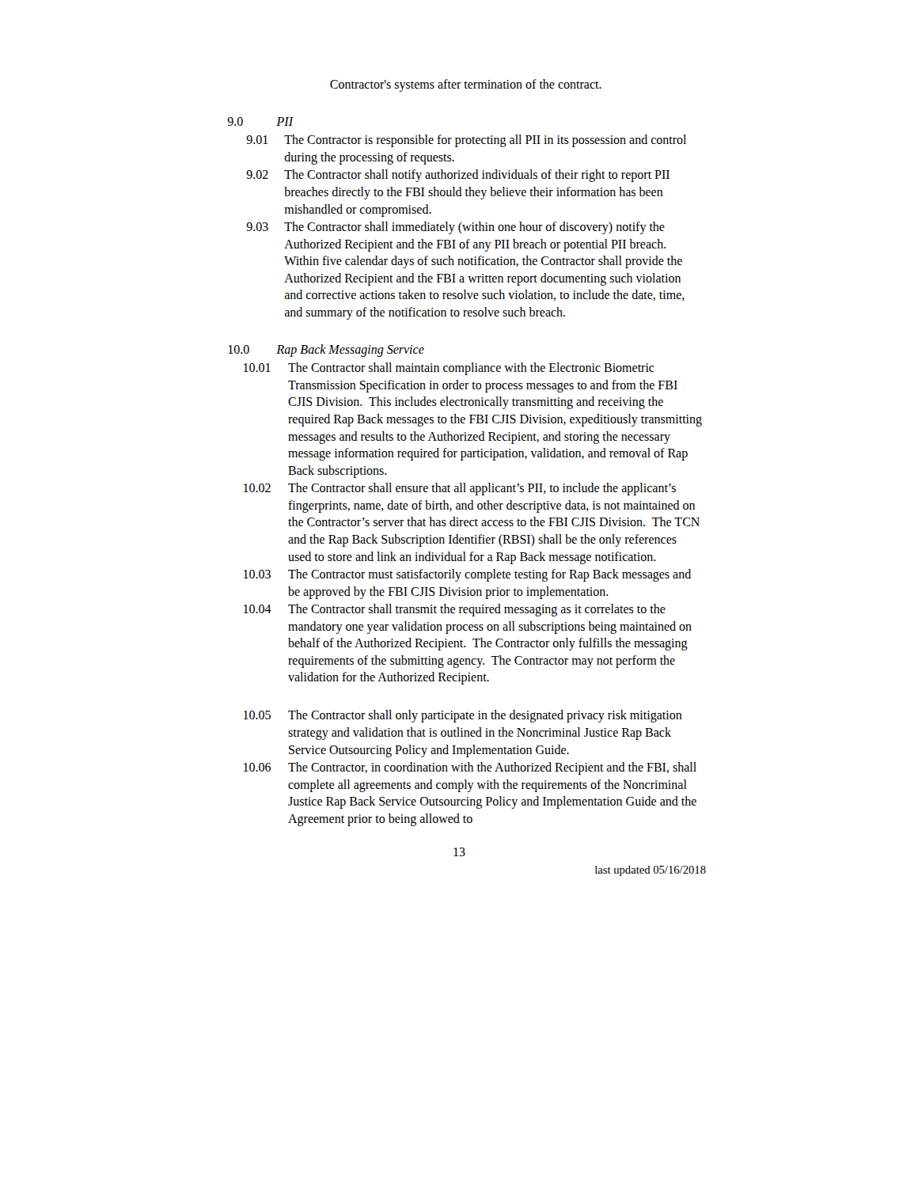Contractor's systems after termination of the contract.
9.0 PII
9.01 The Contractor is responsible for protecting all PII in its possession and control during the processing of requests.
9.02 The Contractor shall notify authorized individuals of their right to report PII breaches directly to the FBI should they believe their information has been mishandled or compromised.
9.03 The Contractor shall immediately (within one hour of discovery) notify the Authorized Recipient and the FBI of any PII breach or potential PII breach. Within five calendar days of such notification, the Contractor shall provide the Authorized Recipient and the FBI a written report documenting such violation and corrective actions taken to resolve such violation, to include the date, time, and summary of the notification to resolve such breach.
10.0 Rap Back Messaging Service
10.01 The Contractor shall maintain compliance with the Electronic Biometric Transmission Specification in order to process messages to and from the FBI CJIS Division. This includes electronically transmitting and receiving the required Rap Back messages to the FBI CJIS Division, expeditiously transmitting messages and results to the Authorized Recipient, and storing the necessary message information required for participation, validation, and removal of Rap Back subscriptions.
10.02 The Contractor shall ensure that all applicant’s PII, to include the applicant’s fingerprints, name, date of birth, and other descriptive data, is not maintained on the Contractor’s server that has direct access to the FBI CJIS Division. The TCN and the Rap Back Subscription Identifier (RBSI) shall be the only references used to store and link an individual for a Rap Back message notification.
10.03 The Contractor must satisfactorily complete testing for Rap Back messages and be approved by the FBI CJIS Division prior to implementation.
10.04 The Contractor shall transmit the required messaging as it correlates to the mandatory one year validation process on all subscriptions being maintained on behalf of the Authorized Recipient. The Contractor only fulfills the messaging requirements of the submitting agency. The Contractor may not perform the validation for the Authorized Recipient.
10.05 The Contractor shall only participate in the designated privacy risk mitigation strategy and validation that is outlined in the Noncriminal Justice Rap Back Service Outsourcing Policy and Implementation Guide.
10.06 The Contractor, in coordination with the Authorized Recipient and the FBI, shall complete all agreements and comply with the requirements of the Noncriminal Justice Rap Back Service Outsourcing Policy and Implementation Guide and the Agreement prior to being allowed to
13
last updated 05/16/2018